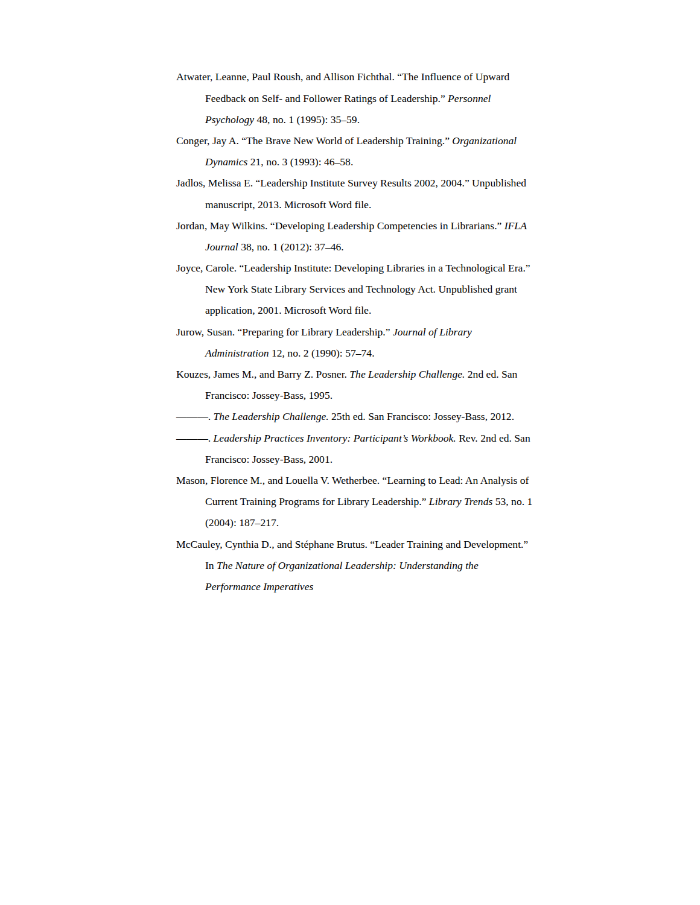Atwater, Leanne, Paul Roush, and Allison Fichthal. “The Influence of Upward Feedback on Self- and Follower Ratings of Leadership.” Personnel Psychology 48, no. 1 (1995): 35–59.
Conger, Jay A. “The Brave New World of Leadership Training.” Organizational Dynamics 21, no. 3 (1993): 46–58.
Jadlos, Melissa E. “Leadership Institute Survey Results 2002, 2004.” Unpublished manuscript, 2013. Microsoft Word file.
Jordan, May Wilkins. “Developing Leadership Competencies in Librarians.” IFLA Journal 38, no. 1 (2012): 37–46.
Joyce, Carole. “Leadership Institute: Developing Libraries in a Technological Era.” New York State Library Services and Technology Act. Unpublished grant application, 2001. Microsoft Word file.
Jurow, Susan. “Preparing for Library Leadership.” Journal of Library Administration 12, no. 2 (1990): 57–74.
Kouzes, James M., and Barry Z. Posner. The Leadership Challenge. 2nd ed. San Francisco: Jossey-Bass, 1995.
———. The Leadership Challenge. 25th ed. San Francisco: Jossey-Bass, 2012.
———. Leadership Practices Inventory: Participant’s Workbook. Rev. 2nd ed. San Francisco: Jossey-Bass, 2001.
Mason, Florence M., and Louella V. Wetherbee. “Learning to Lead: An Analysis of Current Training Programs for Library Leadership.” Library Trends 53, no. 1 (2004): 187–217.
McCauley, Cynthia D., and Stéphane Brutus. “Leader Training and Development.” In The Nature of Organizational Leadership: Understanding the Performance Imperatives